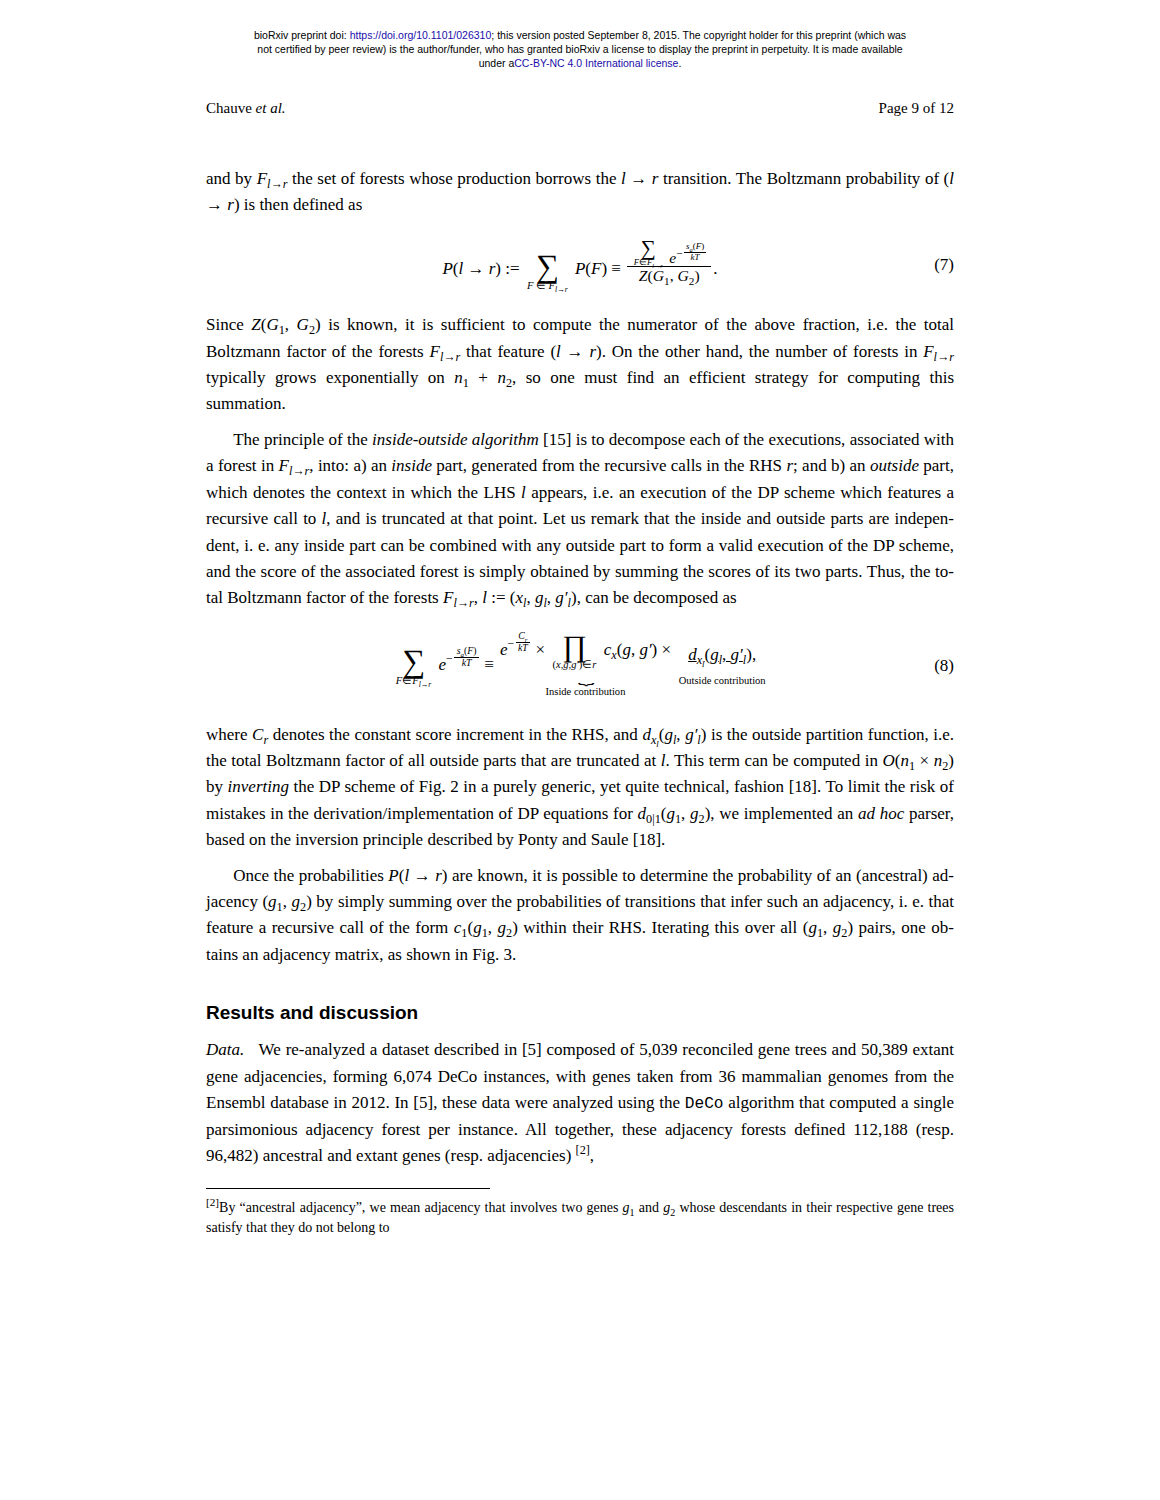bioRxiv preprint doi: https://doi.org/10.1101/026310; this version posted September 8, 2015. The copyright holder for this preprint (which was not certified by peer review) is the author/funder, who has granted bioRxiv a license to display the preprint in perpetuity. It is made available under aCC-BY-NC 4.0 International license.
Chauve et al.
Page 9 of 12
and by Fl→r the set of forests whose production borrows the l → r transition. The Boltzmann probability of (l → r) is then defined as
P(l → r) := ∑ F ∈ Fl→r P(F) ≡ ∑ F∈Fl→r e−sa(F) kT Z(G1, G2) .
(7)
Since Z(G1, G2) is known, it is sufficient to compute the numerator of the above fraction, i.e. the total Boltzmann factor of the forests Fl→r that feature (l → r). On the other hand, the number of forests in Fl→r typically grows exponentially on n1 + n2, so one must find an efficient strategy for computing this summation.
The principle of the inside-outside algorithm [15] is to decompose each of the executions, associated with a forest in Fl→r, into: a) an inside part, generated from the recursive calls in the RHS r; and b) an outside part, which denotes the context in which the LHS l appears, i.e. an execution of the DP scheme which features a recursive call to l, and is truncated at that point. Let us remark that the inside and outside parts are independent, i. e. any inside part can be combined with any outside part to form a valid execution of the DP scheme, and the score of the associated forest is simply obtained by summing the scores of its two parts. Thus, the total Boltzmann factor of the forests Fl→r, l := (xl, gl, g′l), can be decomposed as
∑ F∈Fl→r e−sa(F) kT ≡ e−Cr kT × ∏ (x,g,g′)∈r cx(g, g′) × ⏟ Inside contribution dxl(gl, g′l), Outside contribution
(8)
where Cr denotes the constant score increment in the RHS, and dxl(gl, g′l) is the outside partition function, i.e. the total Boltzmann factor of all outside parts that are truncated at l. This term can be computed in O(n1 × n2) by inverting the DP scheme of Fig. 2 in a purely generic, yet quite technical, fashion [18]. To limit the risk of mistakes in the derivation/implementation of DP equations for d0|1(g1, g2), we implemented an ad hoc parser, based on the inversion principle described by Ponty and Saule [18].
Once the probabilities P(l → r) are known, it is possible to determine the probability of an (ancestral) adjacency (g1, g2) by simply summing over the probabilities of transitions that infer such an adjacency, i. e. that feature a recursive call of the form c1(g1, g2) within their RHS. Iterating this over all (g1, g2) pairs, one obtains an adjacency matrix, as shown in Fig. 3.
Results and discussion
Data. We re-analyzed a dataset described in [5] composed of 5,039 reconciled gene trees and 50,389 extant gene adjacencies, forming 6,074 DeCo instances, with genes taken from 36 mammalian genomes from the Ensembl database in 2012. In [5], these data were analyzed using the DeCo algorithm that computed a single parsimonious adjacency forest per instance. All together, these adjacency forests defined 112,188 (resp. 96,482) ancestral and extant genes (resp. adjacencies) [2],
[2]By “ancestral adjacency”, we mean adjacency that involves two genes g1 and g2 whose descendants in their respective gene trees satisfy that they do not belong to